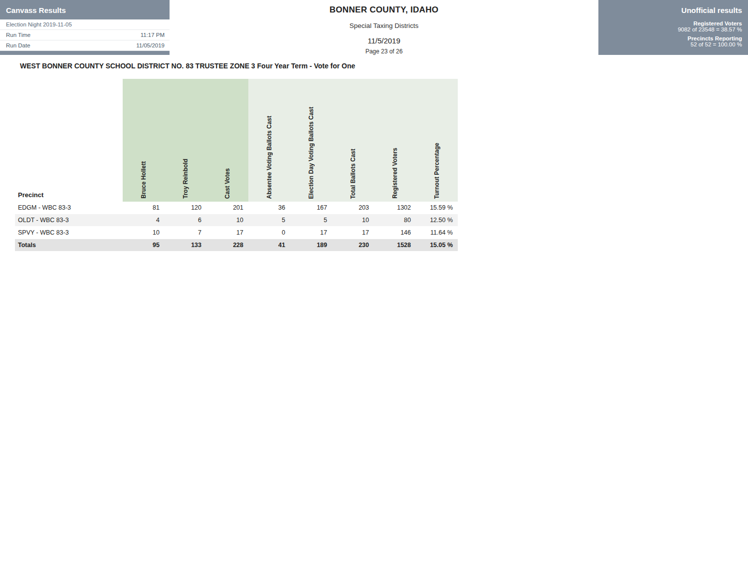Canvass Results
Election Night 2019-11-05
Run Time 11:17 PM
Run Date 11/05/2019
BONNER COUNTY, IDAHO
Special Taxing Districts
11/5/2019
Page 23 of 26
Unofficial results
Registered Voters
9082 of 23548 = 38.57 %
Precincts Reporting
52 of 52 = 100.00 %
WEST BONNER COUNTY SCHOOL DISTRICT NO. 83 TRUSTEE ZONE 3 Four Year Term - Vote for One
| Precinct | Bruce Hollett | Troy Reinbold | Cast Votes | Absentee Voting Ballots Cast | Election Day Voting Ballots Cast | Total Ballots Cast | Registered Voters | Turnout Percentage |
| --- | --- | --- | --- | --- | --- | --- | --- | --- |
| EDGM - WBC 83-3 | 81 | 120 | 201 | 36 | 167 | 203 | 1302 | 15.59 % |
| OLDT - WBC 83-3 | 4 | 6 | 10 | 5 | 5 | 10 | 80 | 12.50 % |
| SPVY - WBC 83-3 | 10 | 7 | 17 | 0 | 17 | 17 | 146 | 11.64 % |
| Totals | 95 | 133 | 228 | 41 | 189 | 230 | 1528 | 15.05 % |